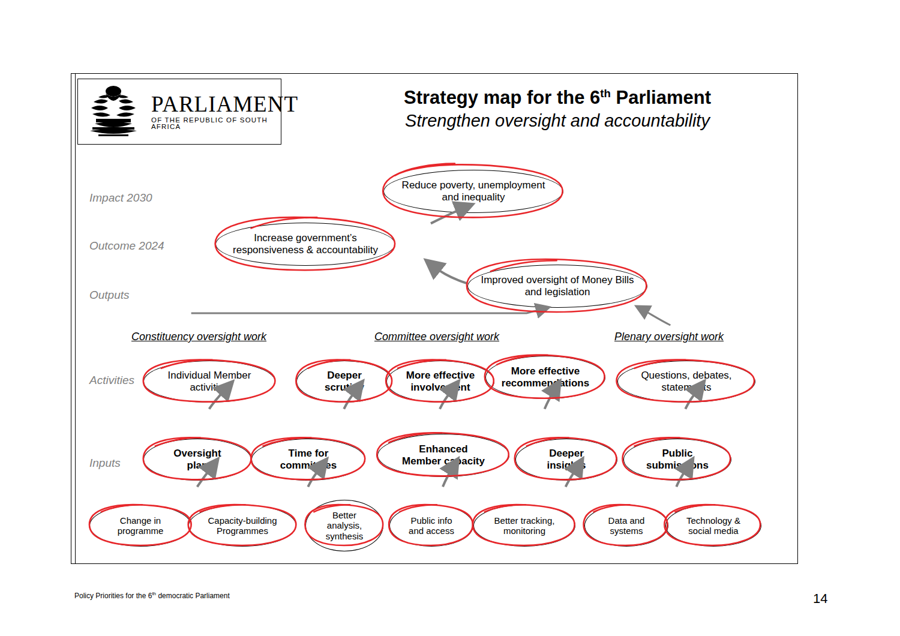PARLIAMENT
OF THE REPUBLIC OF SOUTH AFRICA
Strategy map for the 6th Parliament
Strengthen oversight and accountability
Impact 2030
Outcome 2024
Outputs
Activities
Inputs
Reduce poverty, unemployment
and inequality
Increase government’s
responsiveness & accountability
Improved oversight of Money Bills
and legislation
Constituency oversight work
Committee oversight work
Plenary oversight work
Individual Member
activities
Deeper
scrutiny
More effective
involvement
More effective
recommendations
Questions, debates,
statements
Oversight
plan
Time for
committees
Enhanced
Member capacity
Deeper
insights
Public
submissions
Change in
programme
Capacity-building
Programmes
Better
analysis,
synthesis
Public info
and access
Better tracking,
monitoring
Data and
systems
Technology &
social media
Policy Priorities for the 6th democratic Parliament
14